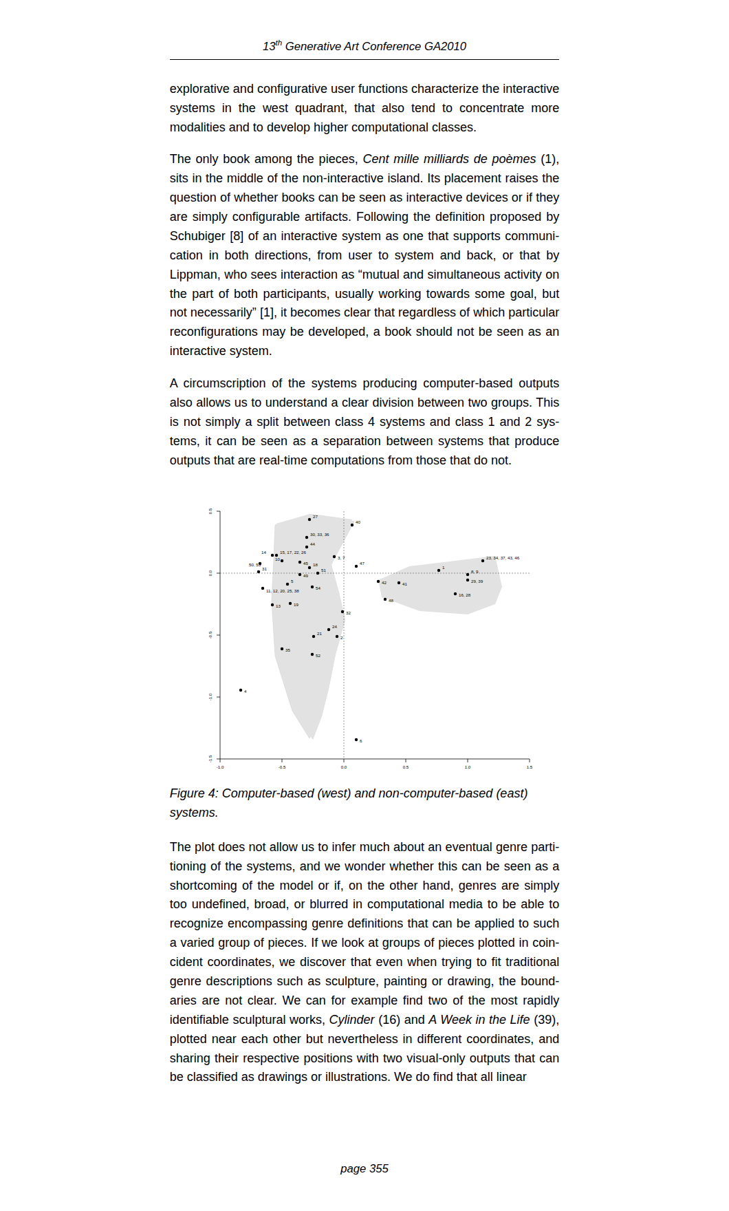13th Generative Art Conference GA2010
explorative and configurative user functions characterize the interactive systems in the west quadrant, that also tend to concentrate more modalities and to develop higher computational classes.
The only book among the pieces, Cent mille milliards de poèmes (1), sits in the middle of the non-interactive island. Its placement raises the question of whether books can be seen as interactive devices or if they are simply configurable artifacts. Following the definition proposed by Schubiger [8] of an interactive system as one that supports communication in both directions, from user to system and back, or that by Lippman, who sees interaction as “mutual and simultaneous activity on the part of both participants, usually working towards some goal, but not necessarily” [1], it becomes clear that regardless of which particular reconfigurations may be developed, a book should not be seen as an interactive system.
A circumscription of the systems producing computer-based outputs also allows us to understand a clear division between two groups. This is not simply a split between class 4 systems and class 1 and 2 systems, it can be seen as a separation between systems that produce outputs that are real-time computations from those that do not.
-1.0 -0.5 0.0 0.5 1.0 1.5 0.5 0.0 -0.5 -1.0 -1.5 27 40 30, 33, 36 44 15, 17, 22, 26 14 10 50, 53 45 3, 7 31 18 49 51 47 5 11, 12, 20, 25, 38 54 13 19 32 24 2 21 35 52 4 6 23, 34, 37, 43, 46 1 8, 9 29, 39 42 41 16, 28 48
Figure 4: Computer-based (west) and non-computer-based (east) systems.
The plot does not allow us to infer much about an eventual genre partitioning of the systems, and we wonder whether this can be seen as a shortcoming of the model or if, on the other hand, genres are simply too undefined, broad, or blurred in computational media to be able to recognize encompassing genre definitions that can be applied to such a varied group of pieces. If we look at groups of pieces plotted in coincident coordinates, we discover that even when trying to fit traditional genre descriptions such as sculpture, painting or drawing, the boundaries are not clear. We can for example find two of the most rapidly identifiable sculptural works, Cylinder (16) and A Week in the Life (39), plotted near each other but nevertheless in different coordinates, and sharing their respective positions with two visual-only outputs that can be classified as drawings or illustrations. We do find that all linear
page 355